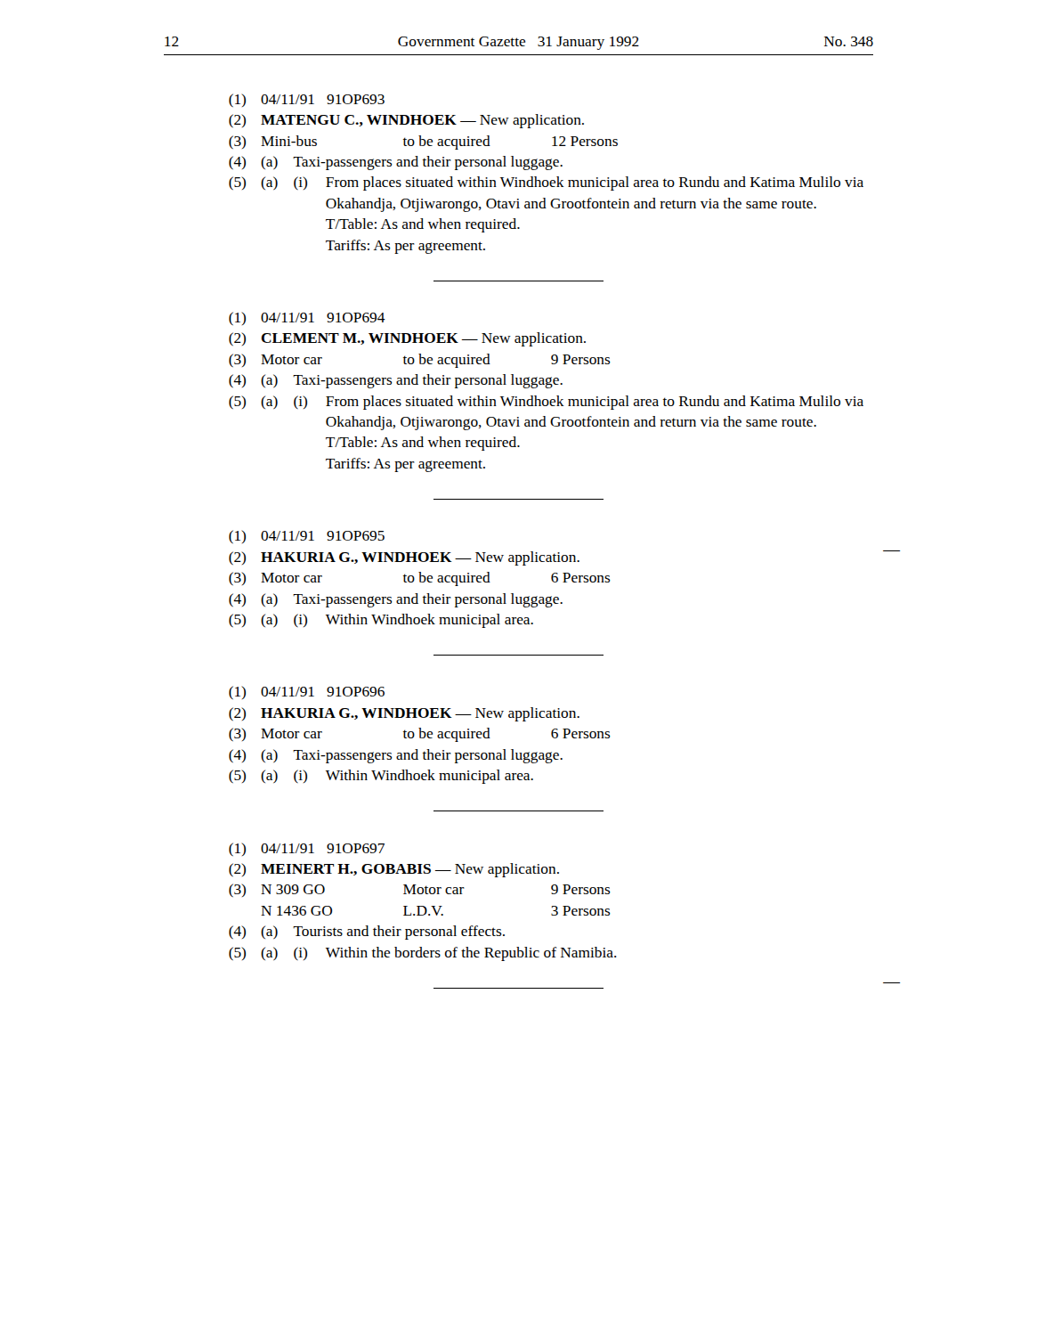12
Government Gazette 31 January 1992
No. 348
— —
(1) 04/11/91 91OP693 (2) MATENGU C., WINDHOEK — New application. (3) Mini-bus to be acquired 12 Persons (4)(a) Taxi-passengers and their personal luggage. (5)(a)(i) From places situated within Windhoek municipal area to Rundu and Katima Mulilo via Okahandja, Otjiwarongo, Otavi and Grootfontein and return via the same route.T/Table: As and when required. Tariffs: As per agreement.
(1) 04/11/91 91OP694 (2) CLEMENT M., WINDHOEK — New application. (3) Motor car to be acquired 9 Persons (4)(a) Taxi-passengers and their personal luggage. (5)(a)(i) From places situated within Windhoek municipal area to Rundu and Katima Mulilo via Okahandja, Otjiwarongo, Otavi and Grootfontein and return via the same route.T/Table: As and when required. Tariffs: As per agreement.
(1) 04/11/91 91OP695 (2) HAKURIA G., WINDHOEK — New application. (3) Motor car to be acquired 6 Persons (4)(a) Taxi-passengers and their personal luggage. (5)(a)(i) Within Windhoek municipal area.
(1) 04/11/91 91OP696 (2) HAKURIA G., WINDHOEK — New application. (3) Motor car to be acquired 6 Persons (4)(a) Taxi-passengers and their personal luggage. (5)(a)(i) Within Windhoek municipal area.
(1) 04/11/91 91OP697 (2) MEINERT H., GOBABIS — New application. (3) N 309 GO Motor car 9 Persons N 1436 GO L.D.V. 3 Persons (4)(a) Tourists and their personal effects. (5)(a)(i) Within the borders of the Republic of Namibia.